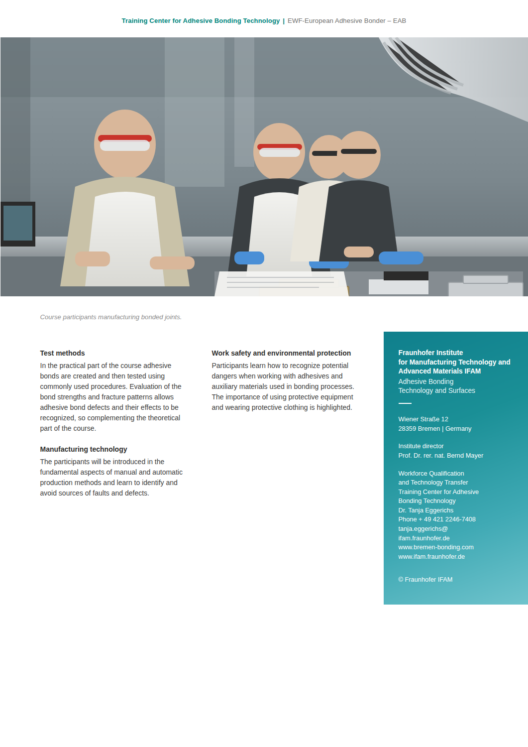Training Center for Adhesive Bonding Technology|EWF-European Adhesive Bonder – EAB
Course participants manufacturing bonded joints.
Test methods
In the practical part of the course adhesive bonds are created and then tested using commonly used procedures. Evaluation of the bond strengths and fracture patterns allows adhesive bond defects and their effects to be recognized, so complementing the theoretical part of the course.
Manufacturing technology
The participants will be introduced in the fundamental aspects of manual and automatic production methods and learn to identify and avoid sources of faults and defects.
Work safety and environmental protection
Participants learn how to recognize potential dangers when working with adhesives and auxiliary materials used in bonding processes. The importance of using protective equipment and wearing protective clothing is highlighted.
Fraunhofer Institute
for Manufacturing Technology and Advanced Materials IFAM
Adhesive Bonding
Technology and Surfaces
Wiener Straße 12
28359 Bremen | Germany
Institute director
Prof. Dr. rer. nat. Bernd Mayer
Workforce Qualification
and Technology Transfer
Training Center for Adhesive
Bonding Technology
Dr. Tanja Eggerichs
Phone + 49 421 2246-7408
tanja.eggerichs@
ifam.fraunhofer.de
www.bremen-bonding.com
www.ifam.fraunhofer.de
© Fraunhofer IFAM